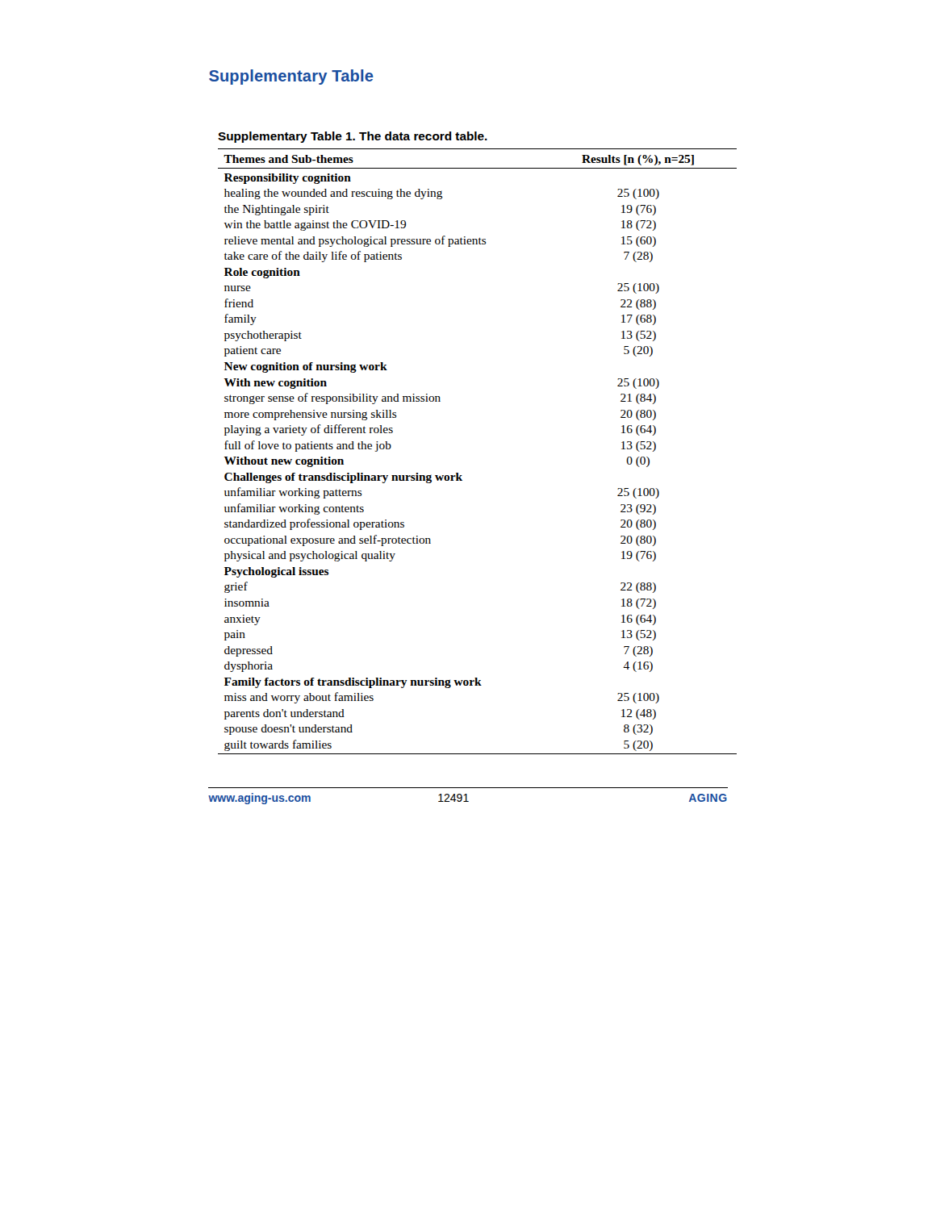Supplementary Table
Supplementary Table 1. The data record table.
| Themes and Sub-themes | Results [n (%), n=25] |
| --- | --- |
| Responsibility cognition | |
| healing the wounded and rescuing the dying | 25 (100) |
| the Nightingale spirit | 19 (76) |
| win the battle against the COVID-19 | 18 (72) |
| relieve mental and psychological pressure of patients | 15 (60) |
| take care of the daily life of patients | 7 (28) |
| Role cognition | |
| nurse | 25 (100) |
| friend | 22 (88) |
| family | 17 (68) |
| psychotherapist | 13 (52) |
| patient care | 5 (20) |
| New cognition of nursing work | |
| With new cognition | 25 (100) |
| stronger sense of responsibility and mission | 21 (84) |
| more comprehensive nursing skills | 20 (80) |
| playing a variety of different roles | 16 (64) |
| full of love to patients and the job | 13 (52) |
| Without new cognition | 0 (0) |
| Challenges of transdisciplinary nursing work | |
| unfamiliar working patterns | 25 (100) |
| unfamiliar working contents | 23 (92) |
| standardized professional operations | 20 (80) |
| occupational exposure and self-protection | 20 (80) |
| physical and psychological quality | 19 (76) |
| Psychological issues | |
| grief | 22 (88) |
| insomnia | 18 (72) |
| anxiety | 16 (64) |
| pain | 13 (52) |
| depressed | 7 (28) |
| dysphoria | 4 (16) |
| Family factors of transdisciplinary nursing work | |
| miss and worry about families | 25 (100) |
| parents don't understand | 12 (48) |
| spouse doesn't understand | 8 (32) |
| guilt towards families | 5 (20) |
www.aging-us.com
12491
AGING